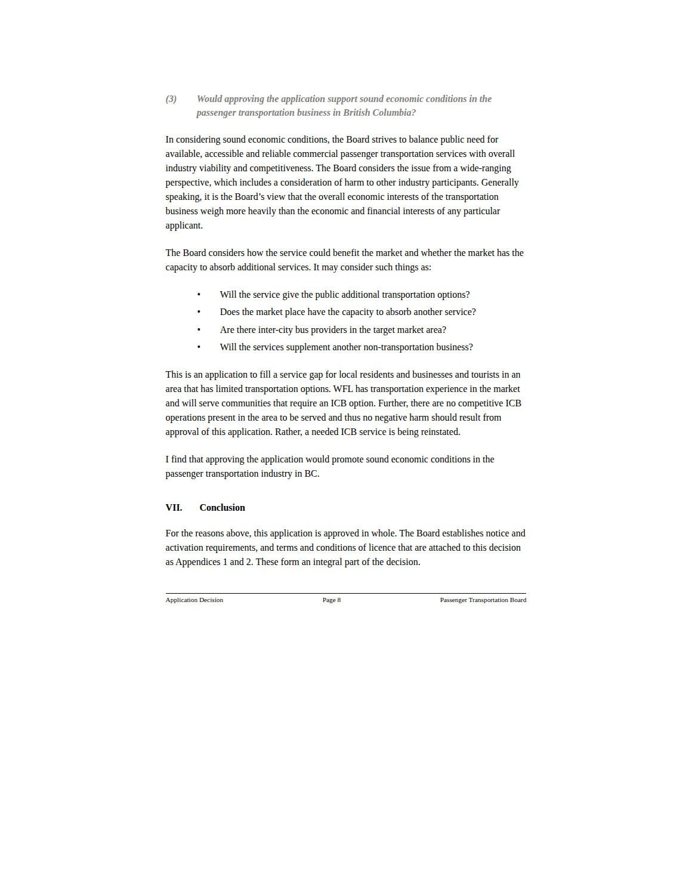(3) Would approving the application support sound economic conditions in the passenger transportation business in British Columbia?
In considering sound economic conditions, the Board strives to balance public need for available, accessible and reliable commercial passenger transportation services with overall industry viability and competitiveness. The Board considers the issue from a wide-ranging perspective, which includes a consideration of harm to other industry participants. Generally speaking, it is the Board’s view that the overall economic interests of the transportation business weigh more heavily than the economic and financial interests of any particular applicant.
The Board considers how the service could benefit the market and whether the market has the capacity to absorb additional services. It may consider such things as:
Will the service give the public additional transportation options?
Does the market place have the capacity to absorb another service?
Are there inter-city bus providers in the target market area?
Will the services supplement another non-transportation business?
This is an application to fill a service gap for local residents and businesses and tourists in an area that has limited transportation options. WFL has transportation experience in the market and will serve communities that require an ICB option. Further, there are no competitive ICB operations present in the area to be served and thus no negative harm should result from approval of this application. Rather, a needed ICB service is being reinstated.
I find that approving the application would promote sound economic conditions in the passenger transportation industry in BC.
VII. Conclusion
For the reasons above, this application is approved in whole. The Board establishes notice and activation requirements, and terms and conditions of licence that are attached to this decision as Appendices 1 and 2. These form an integral part of the decision.
Application Decision Page 8 Passenger Transportation Board